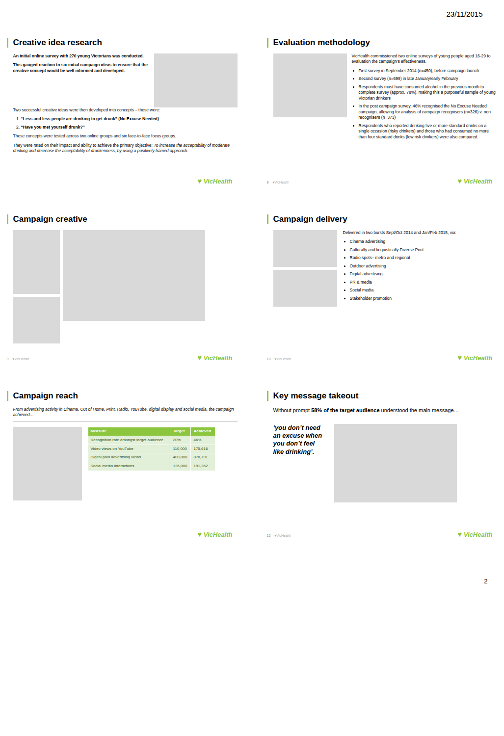23/11/2015
Creative idea research
An initial online survey with 270 young Victorians was conducted.
This gauged reaction to six initial campaign ideas to ensure that the creative concept would be well informed and developed.
Two successful creative ideas were then developed into concepts – these were:
“Less and less people are drinking to get drunk” (No Excuse Needed)
“Have you met yourself drunk?”
These concepts were tested across two online groups and six face-to-face focus groups.
They were rated on their impact and ability to achieve the primary objective: To increase the acceptability of moderate drinking and decrease the acceptability of drunkenness, by using a positively framed approach.
♥ VicHealth
Evaluation methodology
VicHealth commissioned two online surveys of young people aged 16-29 to evaluation the campaign’s effectiveness.
First survey in September 2014 (n=450), before campaign launch
Second survey (n=699) in late January/early February
Respondents must have consumed alcohol in the previous month to complete survey (approx. 78%), making this a purposeful sample of young Victorian drinkers
In the post campaign survey, 46% recognised the No Excuse Needed campaign, allowing for analysis of campaign recognisers (n=326) v. non recognisers (n=373)
Respondents who reported drinking five or more standard drinks on a single occasion (risky drinkers) and those who had consumed no more than four standard drinks (low risk drinkers) were also compared.
8 ♥VicHealth
♥ VicHealth
Campaign creative
9 ♥VicHealth
♥ VicHealth
Campaign delivery
Delivered in two bursts Sept/Oct 2014 and Jan/Feb 2015, via:
Cinema advertising
Culturally and linguistically Diverse Print
Radio spots– metro and regional
Outdoor advertising
Digital advertising
PR & media
Social media
Stakeholder promotion
10 ♥VicHealth
♥ VicHealth
Campaign reach
From advertising activity in Cinema, Out of Home, Print, Radio, YouTube, digital display and social media, the campaign achieved…
| Measure | Target | Achieved |
| --- | --- | --- |
| Recognition rate amongst target audience | 20% | 46% |
| Video views on YouTube | 110,000 | 175,616 |
| Digital paid advertising views | 400,000 | 878,791 |
| Social media interactions | 135,000 | 191,362 |
♥ VicHealth
Key message takeout
Without prompt 58% of the target audience understood the main message…
‘you don’t need an excuse when you don’t feel like drinking’.
12 ♥VicHealth
♥ VicHealth
2